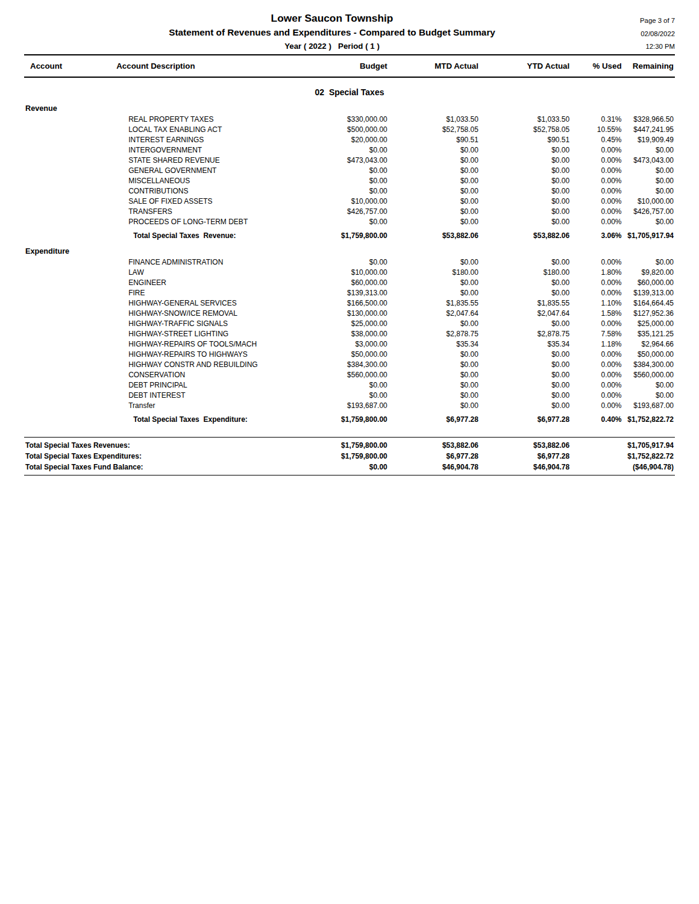Page 3 of 7
02/08/2022
12:30 PM
Lower Saucon Township
Statement of Revenues and Expenditures - Compared to Budget Summary
Year ( 2022 ) Period ( 1 )
| Account | Account Description | Budget | MTD Actual | YTD Actual | % Used | Remaining |
| --- | --- | --- | --- | --- | --- | --- |
| 02 Special Taxes |
| Revenue |
| | REAL PROPERTY TAXES | $330,000.00 | $1,033.50 | $1,033.50 | 0.31% | $328,966.50 |
| | LOCAL TAX ENABLING ACT | $500,000.00 | $52,758.05 | $52,758.05 | 10.55% | $447,241.95 |
| | INTEREST EARNINGS | $20,000.00 | $90.51 | $90.51 | 0.45% | $19,909.49 |
| | INTERGOVERNMENT | $0.00 | $0.00 | $0.00 | 0.00% | $0.00 |
| | STATE SHARED REVENUE | $473,043.00 | $0.00 | $0.00 | 0.00% | $473,043.00 |
| | GENERAL GOVERNMENT | $0.00 | $0.00 | $0.00 | 0.00% | $0.00 |
| | MISCELLANEOUS | $0.00 | $0.00 | $0.00 | 0.00% | $0.00 |
| | CONTRIBUTIONS | $0.00 | $0.00 | $0.00 | 0.00% | $0.00 |
| | SALE OF FIXED ASSETS | $10,000.00 | $0.00 | $0.00 | 0.00% | $10,000.00 |
| | TRANSFERS | $426,757.00 | $0.00 | $0.00 | 0.00% | $426,757.00 |
| | PROCEEDS OF LONG-TERM DEBT | $0.00 | $0.00 | $0.00 | 0.00% | $0.00 |
| | Total Special Taxes Revenue: | $1,759,800.00 | $53,882.06 | $53,882.06 | 3.06% | $1,705,917.94 |
| Expenditure |
| | FINANCE ADMINISTRATION | $0.00 | $0.00 | $0.00 | 0.00% | $0.00 |
| | LAW | $10,000.00 | $180.00 | $180.00 | 1.80% | $9,820.00 |
| | ENGINEER | $60,000.00 | $0.00 | $0.00 | 0.00% | $60,000.00 |
| | FIRE | $139,313.00 | $0.00 | $0.00 | 0.00% | $139,313.00 |
| | HIGHWAY-GENERAL SERVICES | $166,500.00 | $1,835.55 | $1,835.55 | 1.10% | $164,664.45 |
| | HIGHWAY-SNOW/ICE REMOVAL | $130,000.00 | $2,047.64 | $2,047.64 | 1.58% | $127,952.36 |
| | HIGHWAY-TRAFFIC SIGNALS | $25,000.00 | $0.00 | $0.00 | 0.00% | $25,000.00 |
| | HIGHWAY-STREET LIGHTING | $38,000.00 | $2,878.75 | $2,878.75 | 7.58% | $35,121.25 |
| | HIGHWAY-REPAIRS OF TOOLS/MACH | $3,000.00 | $35.34 | $35.34 | 1.18% | $2,964.66 |
| | HIGHWAY-REPAIRS TO HIGHWAYS | $50,000.00 | $0.00 | $0.00 | 0.00% | $50,000.00 |
| | HIGHWAY CONSTR AND REBUILDING | $384,300.00 | $0.00 | $0.00 | 0.00% | $384,300.00 |
| | CONSERVATION | $560,000.00 | $0.00 | $0.00 | 0.00% | $560,000.00 |
| | DEBT PRINCIPAL | $0.00 | $0.00 | $0.00 | 0.00% | $0.00 |
| | DEBT INTEREST | $0.00 | $0.00 | $0.00 | 0.00% | $0.00 |
| | Transfer | $193,687.00 | $0.00 | $0.00 | 0.00% | $193,687.00 |
| | Total Special Taxes Expenditure: | $1,759,800.00 | $6,977.28 | $6,977.28 | 0.40% | $1,752,822.72 |
| Total Special Taxes Revenues: | $1,759,800.00 | $53,882.06 | $53,882.06 | | $1,705,917.94 |
| Total Special Taxes Expenditures: | $1,759,800.00 | $6,977.28 | $6,977.28 | | $1,752,822.72 |
| Total Special Taxes Fund Balance: | $0.00 | $46,904.78 | $46,904.78 | | ($46,904.78) |